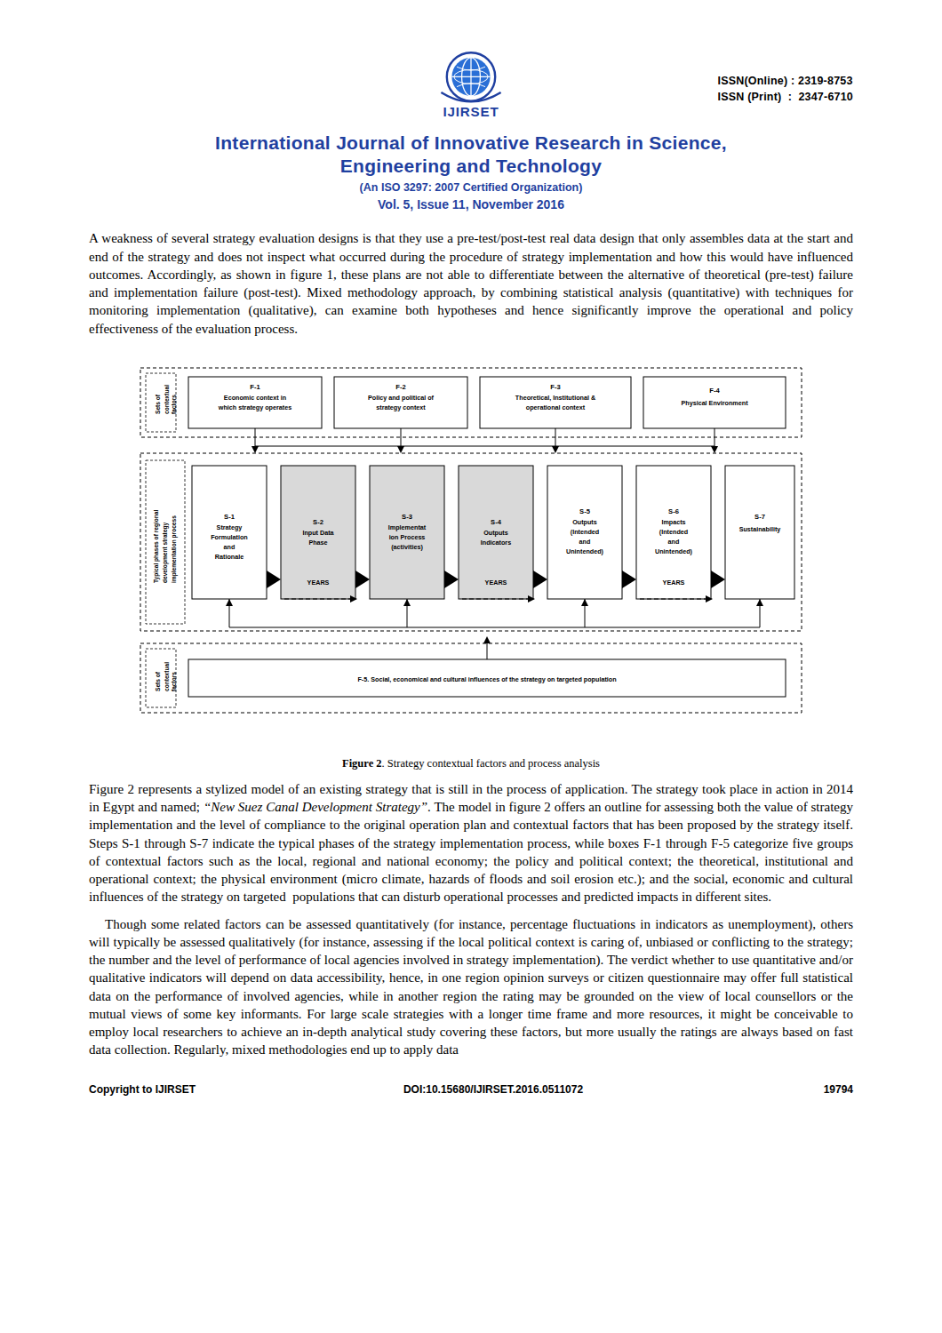ISSN(Online) : 2319-8753
ISSN (Print) : 2347-6710
IJIRSET
International Journal of Innovative Research in Science,
Engineering and Technology
(An ISO 3297: 2007 Certified Organization)
Vol. 5, Issue 11, November 2016
A weakness of several strategy evaluation designs is that they use a pre-test/post-test real data design that only assembles data at the start and end of the strategy and does not inspect what occurred during the procedure of strategy implementation and how this would have influenced outcomes. Accordingly, as shown in figure 1, these plans are not able to differentiate between the alternative of theoretical (pre-test) failure and implementation failure (post-test). Mixed methodology approach, by combining statistical analysis (quantitative) with techniques for monitoring implementation (qualitative), can examine both hypotheses and hence significantly improve the operational and policy effectiveness of the evaluation process.
Sets of contextual factors F-1 Economic context in which strategy operates F-2 Policy and political of strategy context F-3 Theoretical, Institutional & operational context F-4 Physical Environment Typical phases of regional development strategy implementation process S-1 Strategy Formulation and Rationale S-2 Input Data Phase YEARS S-3 Implementat ion Process (activities) S-4 Outputs Indicators YEARS S-5 Outputs (Intended and Unintended) S-6 Impacts (Intended and Unintended) YEARS S-7 Sustainability Sets of contextual factors F-5. Social, economical and cultural influences of the strategy on targeted population
Figure 2. Strategy contextual factors and process analysis
Figure 2 represents a stylized model of an existing strategy that is still in the process of application. The strategy took place in action in 2014 in Egypt and named; “New Suez Canal Development Strategy”. The model in figure 2 offers an outline for assessing both the value of strategy implementation and the level of compliance to the original operation plan and contextual factors that has been proposed by the strategy itself. Steps S-1 through S-7 indicate the typical phases of the strategy implementation process, while boxes F-1 through F-5 categorize five groups of contextual factors such as the local, regional and national economy; the policy and political context; the theoretical, institutional and operational context; the physical environment (micro climate, hazards of floods and soil erosion etc.); and the social, economic and cultural influences of the strategy on targeted populations that can disturb operational processes and predicted impacts in different sites.
Though some related factors can be assessed quantitatively (for instance, percentage fluctuations in indicators as unemployment), others will typically be assessed qualitatively (for instance, assessing if the local political context is caring of, unbiased or conflicting to the strategy; the number and the level of performance of local agencies involved in strategy implementation). The verdict whether to use quantitative and/or qualitative indicators will depend on data accessibility, hence, in one region opinion surveys or citizen questionnaire may offer full statistical data on the performance of involved agencies, while in another region the rating may be grounded on the view of local counsellors or the mutual views of some key informants. For large scale strategies with a longer time frame and more resources, it might be conceivable to employ local researchers to achieve an in-depth analytical study covering these factors, but more usually the ratings are always based on fast data collection. Regularly, mixed methodologies end up to apply data
Copyright to IJIRSET
DOI:10.15680/IJIRSET.2016.0511072
19794